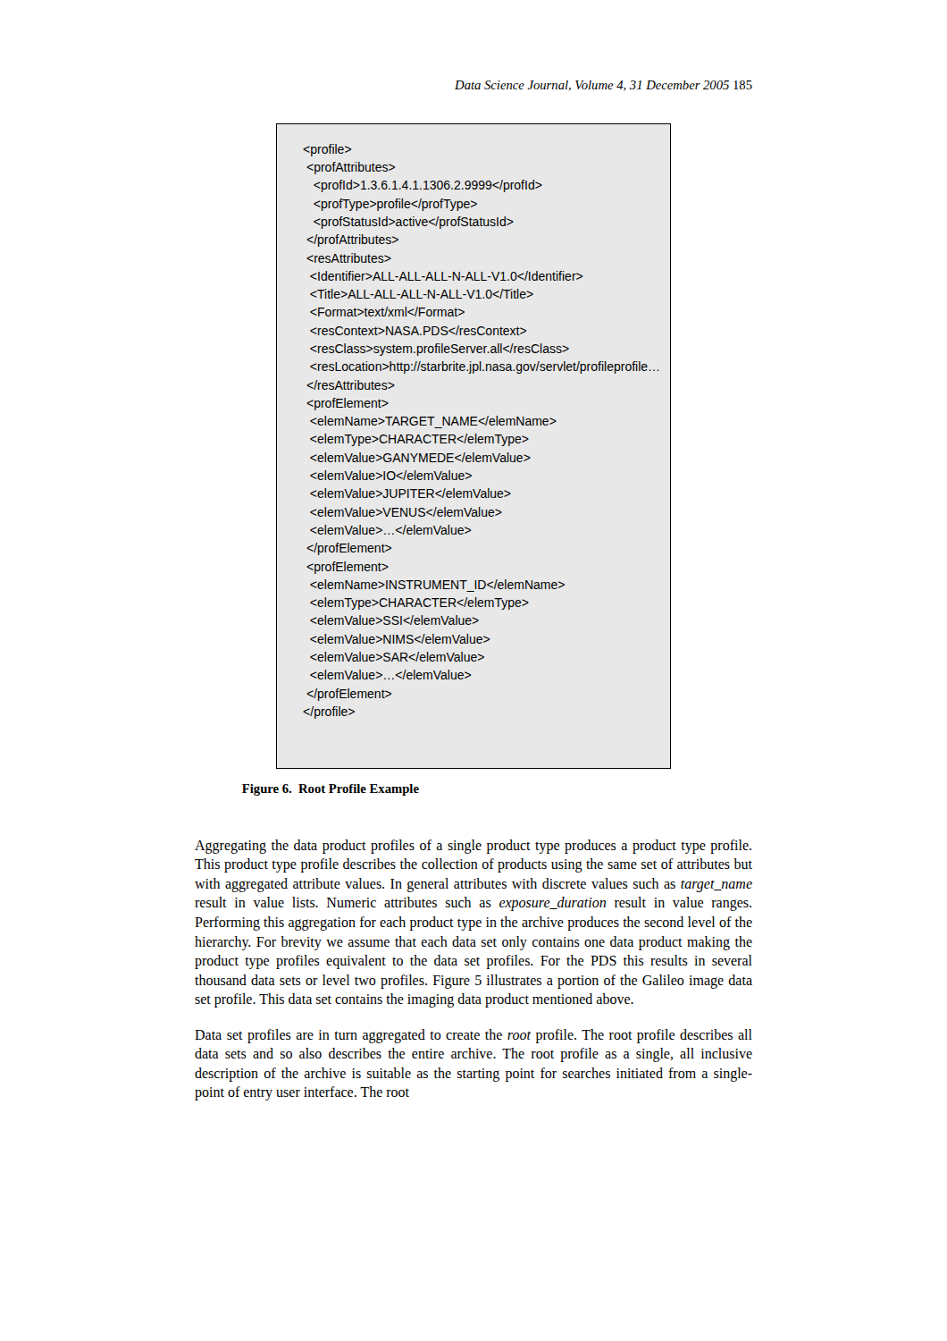Data Science Journal, Volume 4, 31 December 2005 185
  <profile>
   <profAttributes>
     <profId>1.3.6.1.4.1.1306.2.9999</profId>
     <profType>profile</profType>
     <profStatusId>active</profStatusId>
   </profAttributes>
   <resAttributes>
    <Identifier>ALL-ALL-ALL-N-ALL-V1.0</Identifier>
    <Title>ALL-ALL-ALL-N-ALL-V1.0</Title>
    <Format>text/xml</Format>
    <resContext>NASA.PDS</resContext>
    <resClass>system.profileServer.all</resClass>
    <resLocation>http://starbrite.jpl.nasa.gov/servlet/profileprofile…
   </resAttributes>
   <profElement>
    <elemName>TARGET_NAME</elemName>
    <elemType>CHARACTER</elemType>
    <elemValue>GANYMEDE</elemValue>
    <elemValue>IO</elemValue>
    <elemValue>JUPITER</elemValue>
    <elemValue>VENUS</elemValue>
    <elemValue>…</elemValue>
   </profElement>
   <profElement>
    <elemName>INSTRUMENT_ID</elemName>
    <elemType>CHARACTER</elemType>
    <elemValue>SSI</elemValue>
    <elemValue>NIMS</elemValue>
    <elemValue>SAR</elemValue>
    <elemValue>…</elemValue>
   </profElement>
  </profile>
Figure 6. Root Profile Example
Aggregating the data product profiles of a single product type produces a product type profile. This product type profile describes the collection of products using the same set of attributes but with aggregated attribute values. In general attributes with discrete values such as target_name result in value lists. Numeric attributes such as exposure_duration result in value ranges. Performing this aggregation for each product type in the archive produces the second level of the hierarchy. For brevity we assume that each data set only contains one data product making the product type profiles equivalent to the data set profiles. For the PDS this results in several thousand data sets or level two profiles. Figure 5 illustrates a portion of the Galileo image data set profile. This data set contains the imaging data product mentioned above.
Data set profiles are in turn aggregated to create the root profile. The root profile describes all data sets and so also describes the entire archive. The root profile as a single, all inclusive description of the archive is suitable as the starting point for searches initiated from a single-point of entry user interface. The root